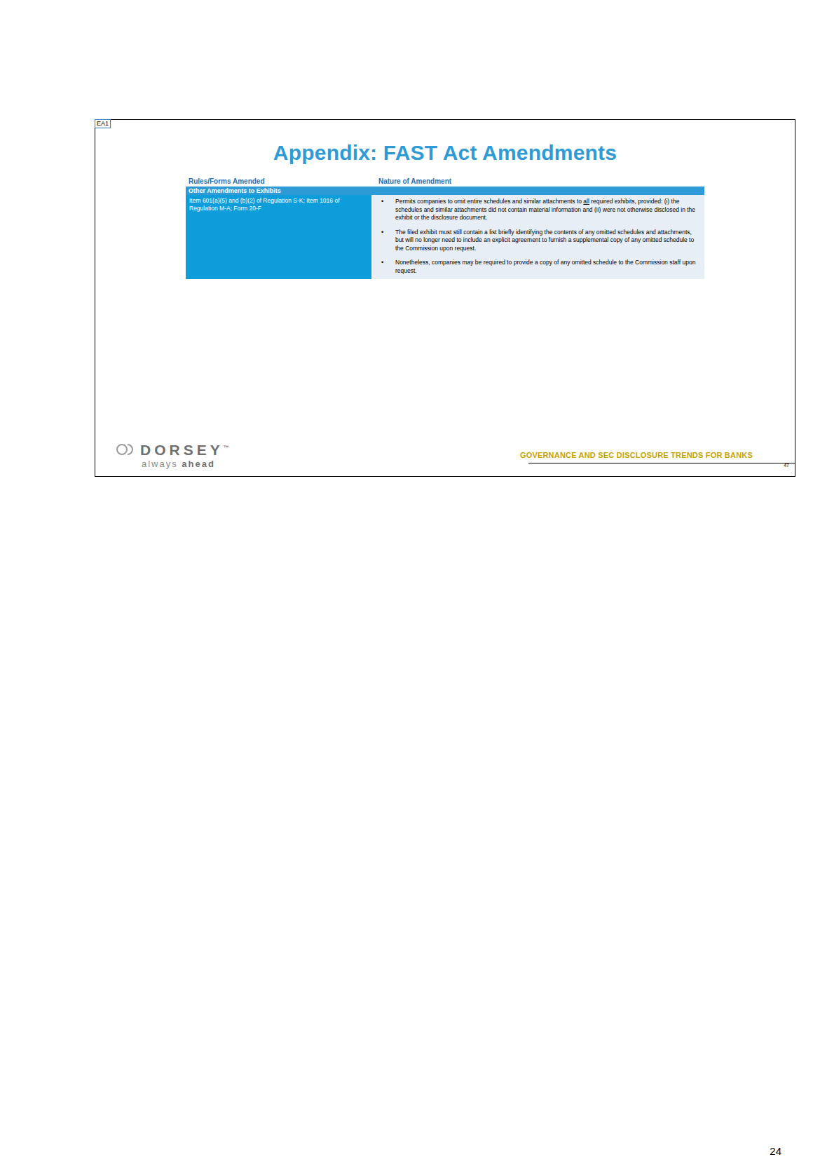EA1
Appendix: FAST Act Amendments
| Rules/Forms Amended | Nature of Amendment |
| --- | --- |
| Other Amendments to Exhibits |
| Item 601(a)(5) and (b)(2) of Regulation S-K; Item 1016 of Regulation M-A; Form 20-F | Permits companies to omit entire schedules and similar attachments to all required exhibits, provided: (i) the schedules and similar attachments did not contain material information and (ii) were not otherwise disclosed in the exhibit or the disclosure document. The filed exhibit must still contain a list briefly identifying the contents of any omitted schedules and attachments, but will no longer need to include an explicit agreement to furnish a supplemental copy of any omitted schedule to the Commission upon request. Nonetheless, companies may be required to provide a copy of any omitted schedule to the Commission staff upon request. |
DORSEY™
always ahead
GOVERNANCE AND SEC DISCLOSURE TRENDS FOR BANKS
47
24